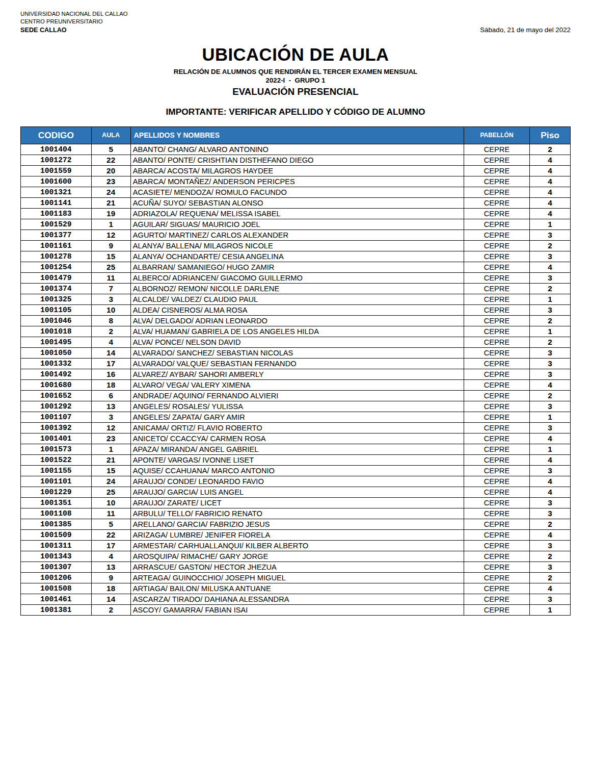UNIVERSIDAD NACIONAL DEL CALLAO
CENTRO PREUNIVERSITARIO
SEDE CALLAO
Sábado, 21 de mayo del 2022
UBICACIÓN DE AULA
RELACIÓN DE ALUMNOS QUE RENDIRÁN EL TERCER EXAMEN MENSUAL
2022-I - GRUPO 1
EVALUACIÓN PRESENCIAL
IMPORTANTE: VERIFICAR APELLIDO Y CÓDIGO DE ALUMNO
| CODIGO | AULA | APELLIDOS Y NOMBRES | PABELLÓN | Piso |
| --- | --- | --- | --- | --- |
| 1001404 | 5 | ABANTO/ CHANG/ ALVARO ANTONINO | CEPRE | 2 |
| 1001272 | 22 | ABANTO/ PONTE/ CRISHTIAN DISTHEFANO DIEGO | CEPRE | 4 |
| 1001559 | 20 | ABARCA/ ACOSTA/ MILAGROS HAYDEE | CEPRE | 4 |
| 1001600 | 23 | ABARCA/ MONTAÑEZ/ ANDERSON PERICPES | CEPRE | 4 |
| 1001321 | 24 | ACASIETE/ MENDOZA/ ROMULO FACUNDO | CEPRE | 4 |
| 1001141 | 21 | ACUÑA/ SUYO/ SEBASTIAN ALONSO | CEPRE | 4 |
| 1001183 | 19 | ADRIAZOLA/ REQUENA/ MELISSA ISABEL | CEPRE | 4 |
| 1001529 | 1 | AGUILAR/ SIGUAS/ MAURICIO JOEL | CEPRE | 1 |
| 1001377 | 12 | AGURTO/ MARTINEZ/ CARLOS ALEXANDER | CEPRE | 3 |
| 1001161 | 9 | ALANYA/ BALLENA/ MILAGROS NICOLE | CEPRE | 2 |
| 1001278 | 15 | ALANYA/ OCHANDARTE/ CESIA ANGELINA | CEPRE | 3 |
| 1001254 | 25 | ALBARRAN/ SAMANIEGO/ HUGO ZAMIR | CEPRE | 4 |
| 1001479 | 11 | ALBERCO/ ADRIANCEN/ GIACOMO GUILLERMO | CEPRE | 3 |
| 1001374 | 7 | ALBORNOZ/ REMON/ NICOLLE DARLENE | CEPRE | 2 |
| 1001325 | 3 | ALCALDE/ VALDEZ/ CLAUDIO PAUL | CEPRE | 1 |
| 1001105 | 10 | ALDEA/ CISNEROS/ ALMA ROSA | CEPRE | 3 |
| 1001046 | 8 | ALVA/ DELGADO/ ADRIAN LEONARDO | CEPRE | 2 |
| 1001018 | 2 | ALVA/ HUAMAN/ GABRIELA DE LOS ANGELES HILDA | CEPRE | 1 |
| 1001495 | 4 | ALVA/ PONCE/ NELSON DAVID | CEPRE | 2 |
| 1001050 | 14 | ALVARADO/ SANCHEZ/ SEBASTIAN NICOLAS | CEPRE | 3 |
| 1001332 | 17 | ALVARADO/ VALQUE/ SEBASTIAN FERNANDO | CEPRE | 3 |
| 1001492 | 16 | ALVAREZ/ AYBAR/ SAHORI AMBERLY | CEPRE | 3 |
| 1001680 | 18 | ALVARO/ VEGA/ VALERY XIMENA | CEPRE | 4 |
| 1001652 | 6 | ANDRADE/ AQUINO/ FERNANDO ALVIERI | CEPRE | 2 |
| 1001292 | 13 | ANGELES/ ROSALES/ YULISSA | CEPRE | 3 |
| 1001107 | 3 | ANGELES/ ZAPATA/ GARY AMIR | CEPRE | 1 |
| 1001392 | 12 | ANICAMA/ ORTIZ/ FLAVIO ROBERTO | CEPRE | 3 |
| 1001401 | 23 | ANICETO/ CCACCYA/ CARMEN ROSA | CEPRE | 4 |
| 1001573 | 1 | APAZA/ MIRANDA/ ANGEL GABRIEL | CEPRE | 1 |
| 1001522 | 21 | APONTE/ VARGAS/ IVONNE LISET | CEPRE | 4 |
| 1001155 | 15 | AQUISE/ CCAHUANA/ MARCO ANTONIO | CEPRE | 3 |
| 1001101 | 24 | ARAUJO/ CONDE/ LEONARDO FAVIO | CEPRE | 4 |
| 1001229 | 25 | ARAUJO/ GARCIA/ LUIS ANGEL | CEPRE | 4 |
| 1001351 | 10 | ARAUJO/ ZARATE/ LICET | CEPRE | 3 |
| 1001108 | 11 | ARBULU/ TELLO/ FABRICIO RENATO | CEPRE | 3 |
| 1001385 | 5 | ARELLANO/ GARCIA/ FABRIZIO JESUS | CEPRE | 2 |
| 1001509 | 22 | ARIZAGA/ LUMBRE/ JENIFER FIORELA | CEPRE | 4 |
| 1001311 | 17 | ARMESTAR/ CARHUALLANQUI/ KILBER ALBERTO | CEPRE | 3 |
| 1001343 | 4 | AROSQUIPA/ RIMACHE/ GARY JORGE | CEPRE | 2 |
| 1001307 | 13 | ARRASCUE/ GASTON/ HECTOR JHEZUA | CEPRE | 3 |
| 1001206 | 9 | ARTEAGA/ GUINOCCHIO/ JOSEPH MIGUEL | CEPRE | 2 |
| 1001508 | 18 | ARTIAGA/ BAILON/ MILUSKA ANTUANE | CEPRE | 4 |
| 1001461 | 14 | ASCARZA/ TIRADO/ DAHIANA ALESSANDRA | CEPRE | 3 |
| 1001381 | 2 | ASCOY/ GAMARRA/ FABIAN ISAI | CEPRE | 1 |